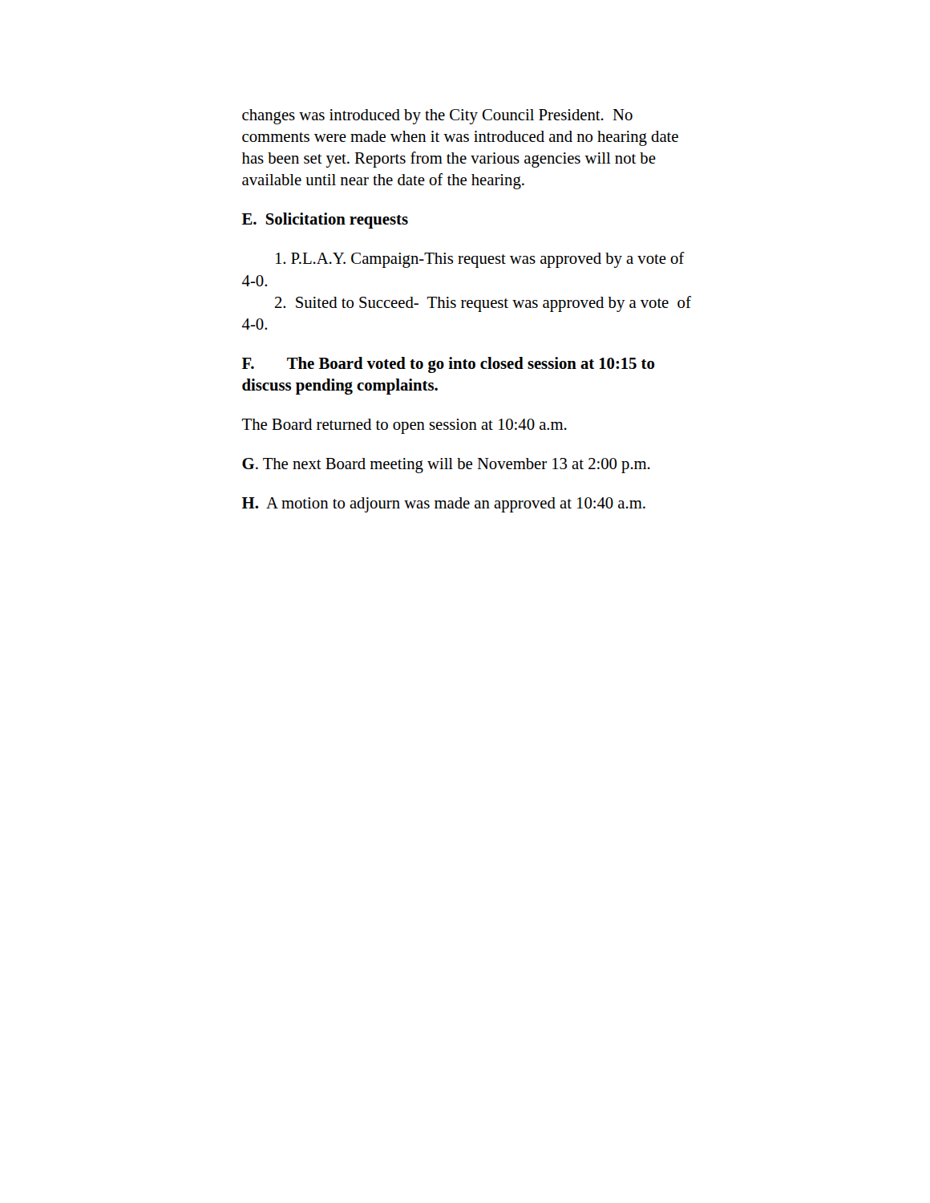changes was introduced by the City Council President. No comments were made when it was introduced and no hearing date has been set yet. Reports from the various agencies will not be available until near the date of the hearing.
E. Solicitation requests
1. P.L.A.Y. Campaign-This request was approved by a vote of 4-0.
2. Suited to Succeed- This request was approved by a vote of 4-0.
F. The Board voted to go into closed session at 10:15 to discuss pending complaints.
The Board returned to open session at 10:40 a.m.
G. The next Board meeting will be November 13 at 2:00 p.m.
H. A motion to adjourn was made an approved at 10:40 a.m.